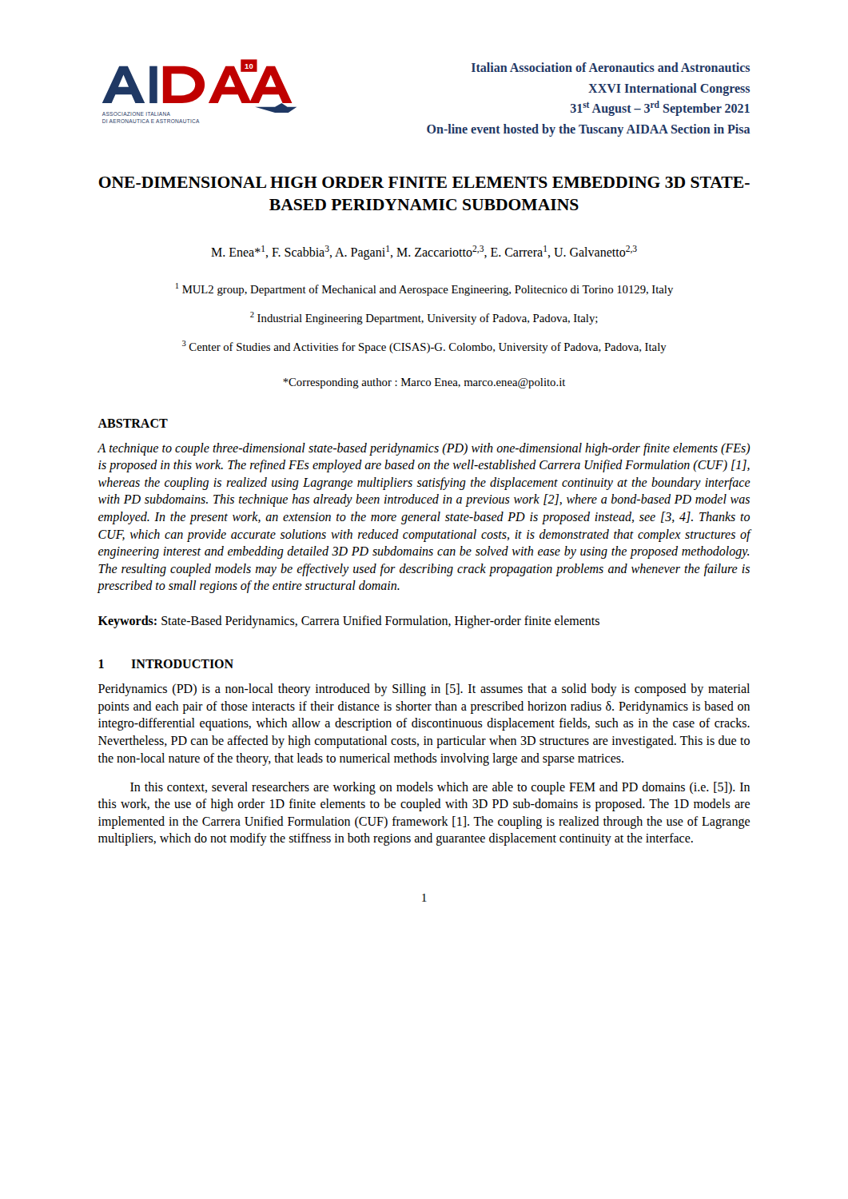AIDAA — Associazione Italiana di Aeronautica e Astronautica 10 ASSOCIAZIONE ITALIANA DI AERONAUTICA E ASTRONAUTICA
Italian Association of Aeronautics and Astronautics
XXVI International Congress
31st August – 3rd September 2021
On-line event hosted by the Tuscany AIDAA Section in Pisa
One-Dimensional High Order Finite Elements Embedding 3D State-Based Peridynamic Subdomains
M. Enea*1, F. Scabbia3, A. Pagani1, M. Zaccariotto2,3, E. Carrera1, U. Galvanetto2,3
1 MUL2 group, Department of Mechanical and Aerospace Engineering, Politecnico di Torino 10129, Italy
2 Industrial Engineering Department, University of Padova, Padova, Italy;
3 Center of Studies and Activities for Space (CISAS)-G. Colombo, University of Padova, Padova, Italy
*Corresponding author : Marco Enea, marco.enea@polito.it
Abstract
A technique to couple three-dimensional state-based peridynamics (PD) with one-dimensional high-order finite elements (FEs) is proposed in this work. The refined FEs employed are based on the well-established Carrera Unified Formulation (CUF) [1], whereas the coupling is realized using Lagrange multipliers satisfying the displacement continuity at the boundary interface with PD subdomains. This technique has already been introduced in a previous work [2], where a bond-based PD model was employed. In the present work, an extension to the more general state-based PD is proposed instead, see [3, 4]. Thanks to CUF, which can provide accurate solutions with reduced computational costs, it is demonstrated that complex structures of engineering interest and embedding detailed 3D PD subdomains can be solved with ease by using the proposed methodology. The resulting coupled models may be effectively used for describing crack propagation problems and whenever the failure is prescribed to small regions of the entire structural domain.
Keywords: State-Based Peridynamics, Carrera Unified Formulation, Higher-order finite elements
1 Introduction
Peridynamics (PD) is a non-local theory introduced by Silling in [5]. It assumes that a solid body is composed by material points and each pair of those interacts if their distance is shorter than a prescribed horizon radius δ. Peridynamics is based on integro-differential equations, which allow a description of discontinuous displacement fields, such as in the case of cracks. Nevertheless, PD can be affected by high computational costs, in particular when 3D structures are investigated. This is due to the non-local nature of the theory, that leads to numerical methods involving large and sparse matrices.
In this context, several researchers are working on models which are able to couple FEM and PD domains (i.e. [5]). In this work, the use of high order 1D finite elements to be coupled with 3D PD sub-domains is proposed. The 1D models are implemented in the Carrera Unified Formulation (CUF) framework [1]. The coupling is realized through the use of Lagrange multipliers, which do not modify the stiffness in both regions and guarantee displacement continuity at the interface.
1